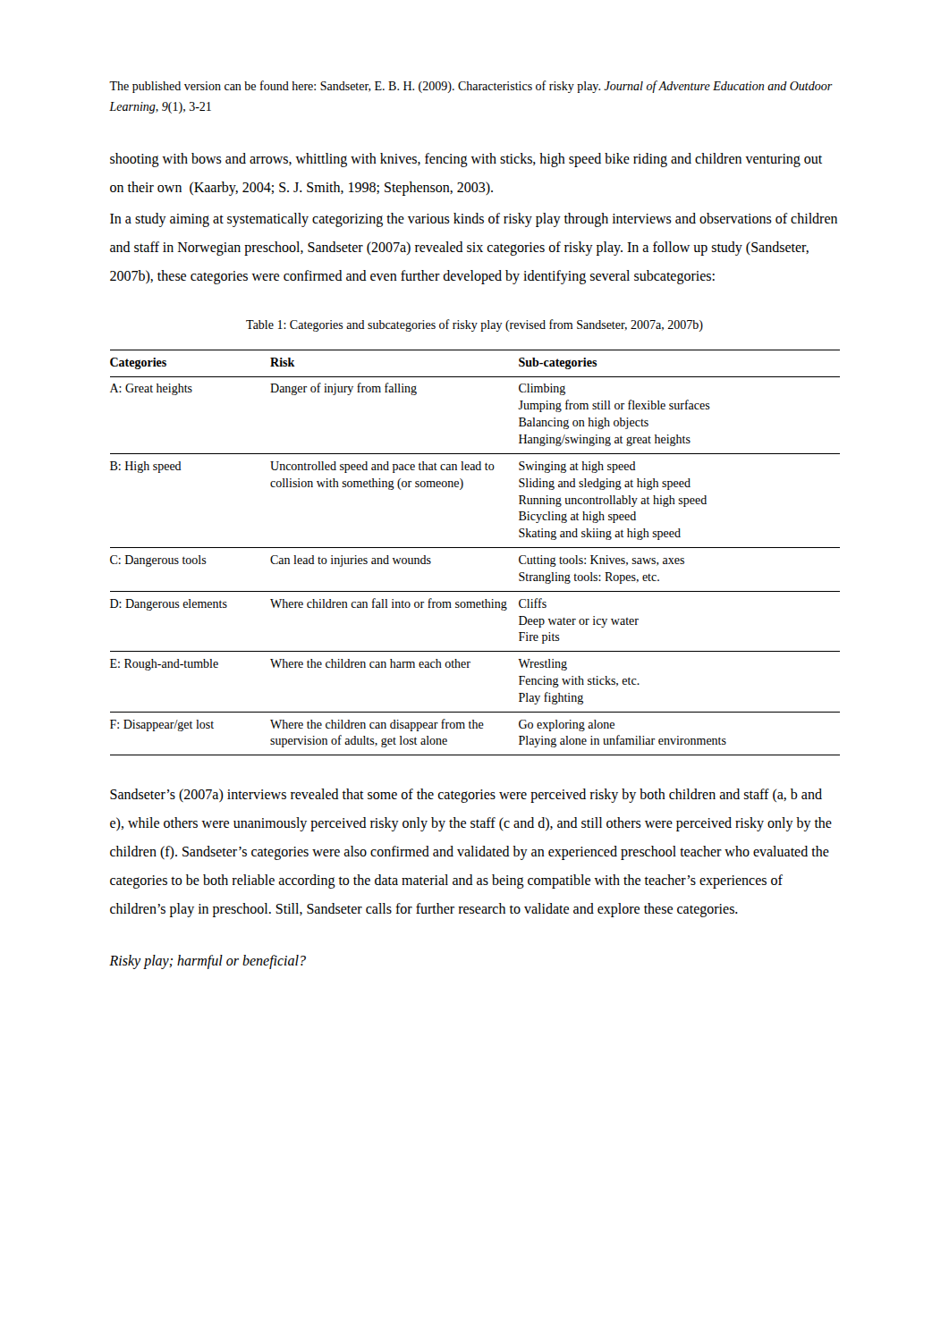The published version can be found here: Sandseter, E. B. H. (2009). Characteristics of risky play. Journal of Adventure Education and Outdoor Learning, 9(1), 3-21
shooting with bows and arrows, whittling with knives, fencing with sticks, high speed bike riding and children venturing out on their own (Kaarby, 2004; S. J. Smith, 1998; Stephenson, 2003).
In a study aiming at systematically categorizing the various kinds of risky play through interviews and observations of children and staff in Norwegian preschool, Sandseter (2007a) revealed six categories of risky play. In a follow up study (Sandseter, 2007b), these categories were confirmed and even further developed by identifying several subcategories:
Table 1: Categories and subcategories of risky play (revised from Sandseter, 2007a, 2007b)
| Categories | Risk | Sub-categories |
| --- | --- | --- |
| A: Great heights | Danger of injury from falling | Climbing Jumping from still or flexible surfaces Balancing on high objects Hanging/swinging at great heights |
| B: High speed | Uncontrolled speed and pace that can lead to collision with something (or someone) | Swinging at high speed Sliding and sledging at high speed Running uncontrollably at high speed Bicycling at high speed Skating and skiing at high speed |
| C: Dangerous tools | Can lead to injuries and wounds | Cutting tools: Knives, saws, axes Strangling tools: Ropes, etc. |
| D: Dangerous elements | Where children can fall into or from something | Cliffs Deep water or icy water Fire pits |
| E: Rough-and-tumble | Where the children can harm each other | Wrestling Fencing with sticks, etc. Play fighting |
| F: Disappear/get lost | Where the children can disappear from the supervision of adults, get lost alone | Go exploring alone Playing alone in unfamiliar environments |
Sandseter’s (2007a) interviews revealed that some of the categories were perceived risky by both children and staff (a, b and e), while others were unanimously perceived risky only by the staff (c and d), and still others were perceived risky only by the children (f). Sandseter’s categories were also confirmed and validated by an experienced preschool teacher who evaluated the categories to be both reliable according to the data material and as being compatible with the teacher’s experiences of children’s play in preschool. Still, Sandseter calls for further research to validate and explore these categories.
Risky play; harmful or beneficial?